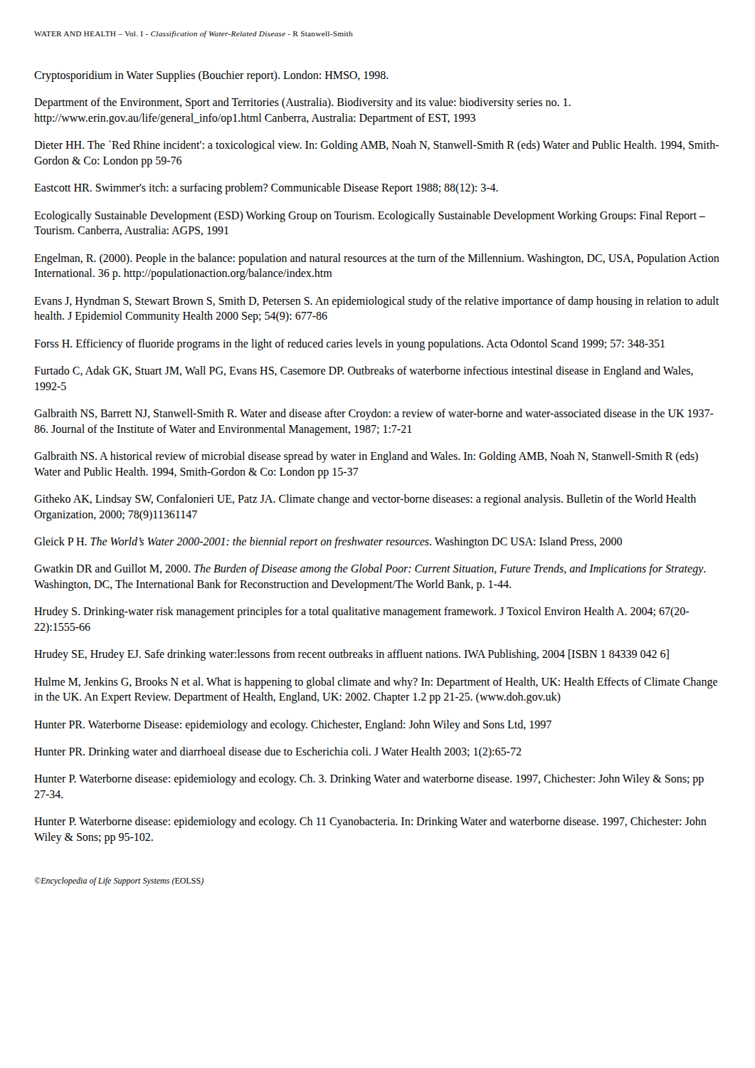WATER AND HEALTH – Vol. I - Classification of Water-Related Disease - R Stanwell-Smith
Cryptosporidium in Water Supplies (Bouchier report). London: HMSO, 1998.
Department of the Environment, Sport and Territories (Australia). Biodiversity and its value: biodiversity series no. 1. http://www.erin.gov.au/life/general_info/op1.html Canberra, Australia: Department of EST, 1993
Dieter HH. The `Red Rhine incident': a toxicological view. In: Golding AMB, Noah N, Stanwell-Smith R (eds) Water and Public Health. 1994, Smith-Gordon & Co: London pp 59-76
Eastcott HR. Swimmer's itch: a surfacing problem? Communicable Disease Report 1988; 88(12): 3-4.
Ecologically Sustainable Development (ESD) Working Group on Tourism. Ecologically Sustainable Development Working Groups: Final Report –Tourism. Canberra, Australia: AGPS, 1991
Engelman, R. (2000). People in the balance: population and natural resources at the turn of the Millennium. Washington, DC, USA, Population Action International. 36 p. http://populationaction.org/balance/index.htm
Evans J, Hyndman S, Stewart Brown S, Smith D, Petersen S. An epidemiological study of the relative importance of damp housing in relation to adult health. J Epidemiol Community Health 2000 Sep; 54(9): 677-86
Forss H. Efficiency of fluoride programs in the light of reduced caries levels in young populations. Acta Odontol Scand 1999; 57: 348-351
Furtado C, Adak GK, Stuart JM, Wall PG, Evans HS, Casemore DP. Outbreaks of waterborne infectious intestinal disease in England and Wales, 1992-5
Galbraith NS, Barrett NJ, Stanwell-Smith R. Water and disease after Croydon: a review of water-borne and water-associated disease in the UK 1937-86. Journal of the Institute of Water and Environmental Management, 1987; 1:7-21
Galbraith NS. A historical review of microbial disease spread by water in England and Wales. In: Golding AMB, Noah N, Stanwell-Smith R (eds) Water and Public Health. 1994, Smith-Gordon & Co: London pp 15-37
Githeko AK, Lindsay SW, Confalonieri UE, Patz JA. Climate change and vector-borne diseases: a regional analysis. Bulletin of the World Health Organization, 2000; 78(9)11361147
Gleick P H. The World’s Water 2000-2001: the biennial report on freshwater resources. Washington DC USA: Island Press, 2000
Gwatkin DR and Guillot M, 2000. The Burden of Disease among the Global Poor: Current Situation, Future Trends, and Implications for Strategy. Washington, DC, The International Bank for Reconstruction and Development/The World Bank, p. 1-44.
Hrudey S. Drinking-water risk management principles for a total qualitative management framework. J Toxicol Environ Health A. 2004; 67(20-22):1555-66
Hrudey SE, Hrudey EJ. Safe drinking water:lessons from recent outbreaks in affluent nations. IWA Publishing, 2004 [ISBN 1 84339 042 6]
Hulme M, Jenkins G, Brooks N et al. What is happening to global climate and why? In: Department of Health, UK: Health Effects of Climate Change in the UK. An Expert Review. Department of Health, England, UK: 2002. Chapter 1.2 pp 21-25. (www.doh.gov.uk)
Hunter PR. Waterborne Disease: epidemiology and ecology. Chichester, England: John Wiley and Sons Ltd, 1997
Hunter PR. Drinking water and diarrhoeal disease due to Escherichia coli. J Water Health 2003; 1(2):65-72
Hunter P. Waterborne disease: epidemiology and ecology. Ch. 3. Drinking Water and waterborne disease. 1997, Chichester: John Wiley & Sons; pp 27-34.
Hunter P. Waterborne disease: epidemiology and ecology. Ch 11 Cyanobacteria. In: Drinking Water and waterborne disease. 1997, Chichester: John Wiley & Sons; pp 95-102.
©Encyclopedia of Life Support Systems (EOLSS)